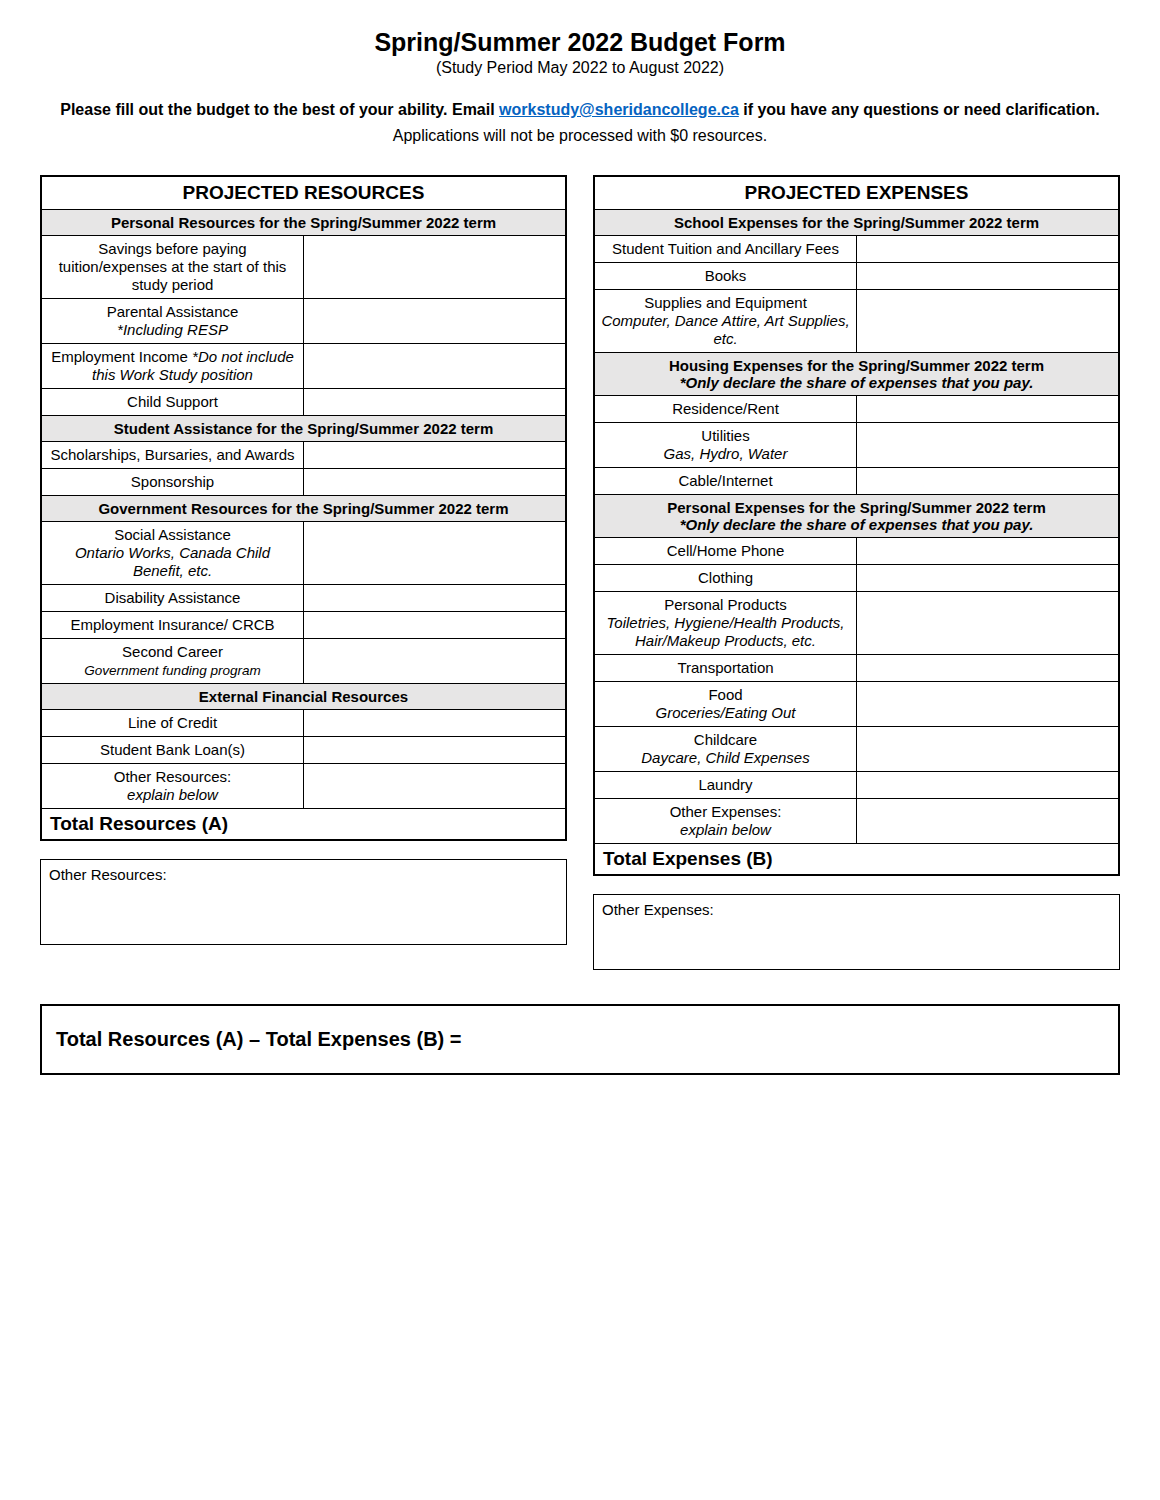Spring/Summer 2022 Budget Form
(Study Period May 2022 to August 2022)
Please fill out the budget to the best of your ability. Email workstudy@sheridancollege.ca if you have any questions or need clarification.
Applications will not be processed with $0 resources.
| PROJECTED RESOURCES |
| Personal Resources for the Spring/Summer 2022 term |
| Savings before paying tuition/expenses at the start of this study period | |
| Parental Assistance *Including RESP | |
| Employment Income *Do not include this Work Study position | |
| Child Support | |
| Student Assistance for the Spring/Summer 2022 term |
| Scholarships, Bursaries, and Awards | |
| Sponsorship | |
| Government Resources for the Spring/Summer 2022 term |
| Social Assistance Ontario Works, Canada Child Benefit, etc. | |
| Disability Assistance | |
| Employment Insurance/ CRCB | |
| Second Career Government funding program | |
| External Financial Resources |
| Line of Credit | |
| Student Bank Loan(s) | |
| Other Resources: explain below | |
| Total Resources (A) |
Other Resources:
| PROJECTED EXPENSES |
| School Expenses for the Spring/Summer 2022 term |
| Student Tuition and Ancillary Fees | |
| Books | |
| Supplies and Equipment Computer, Dance Attire, Art Supplies, etc. | |
| Housing Expenses for the Spring/Summer 2022 term *Only declare the share of expenses that you pay. |
| Residence/Rent | |
| Utilities Gas, Hydro, Water | |
| Cable/Internet | |
| Personal Expenses for the Spring/Summer 2022 term *Only declare the share of expenses that you pay. |
| Cell/Home Phone | |
| Clothing | |
| Personal Products Toiletries, Hygiene/Health Products, Hair/Makeup Products, etc. | |
| Transportation | |
| Food Groceries/Eating Out | |
| Childcare Daycare, Child Expenses | |
| Laundry | |
| Other Expenses: explain below | |
| Total Expenses (B) |
Other Expenses:
Total Resources (A) – Total Expenses (B) =